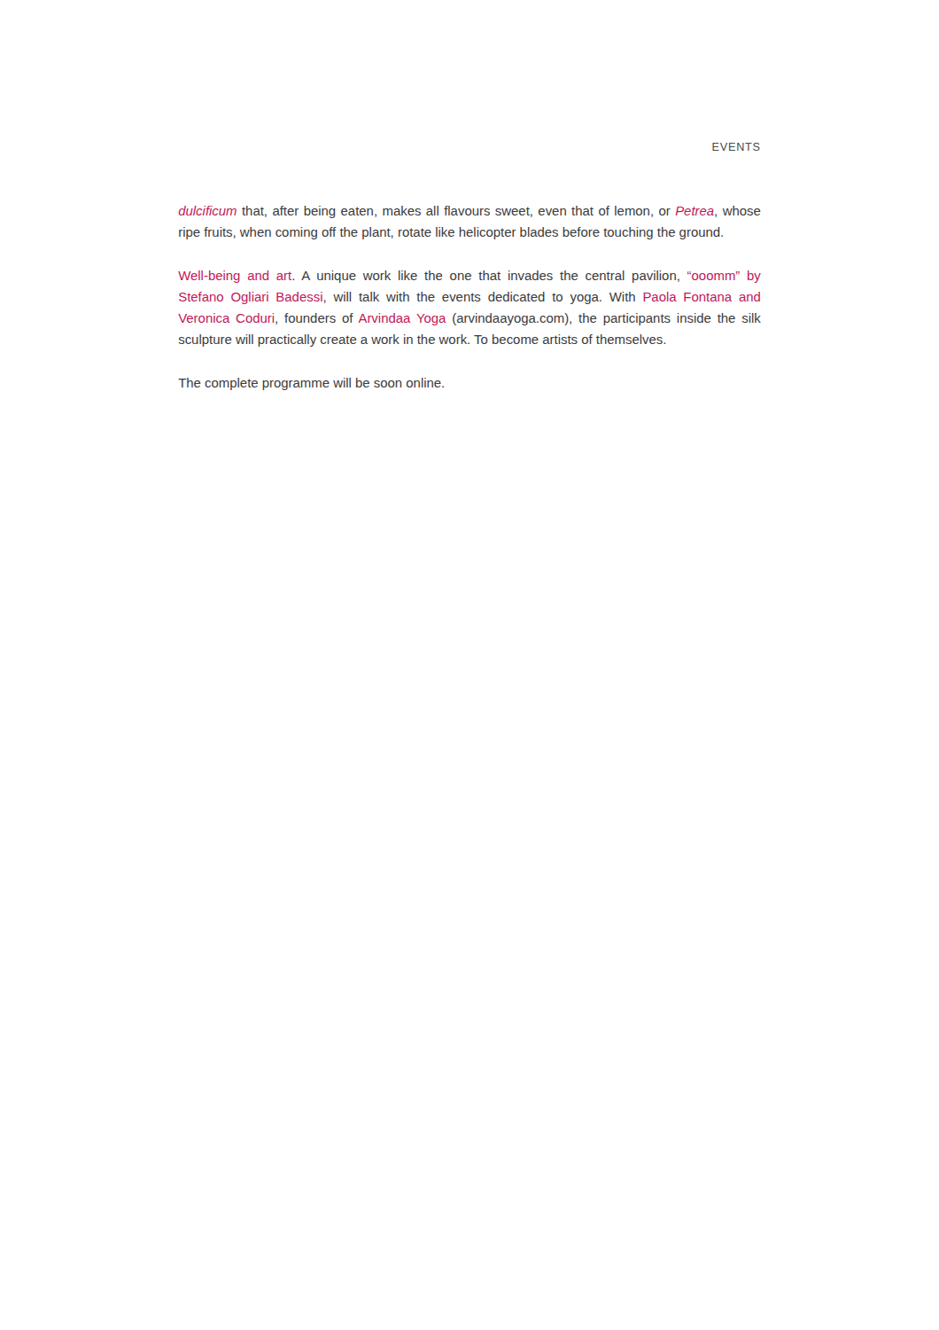EVENTS
dulcificum that, after being eaten, makes all flavours sweet, even that of lemon, or Petrea, whose ripe fruits, when coming off the plant, rotate like helicopter blades before touching the ground.
Well-being and art. A unique work like the one that invades the central pavilion, “ooomm” by Stefano Ogliari Badessi, will talk with the events dedicated to yoga. With Paola Fontana and Veronica Coduri, founders of Arvindaa Yoga (arvindaayoga.com), the participants inside the silk sculpture will practically create a work in the work. To become artists of themselves.
The complete programme will be soon online.